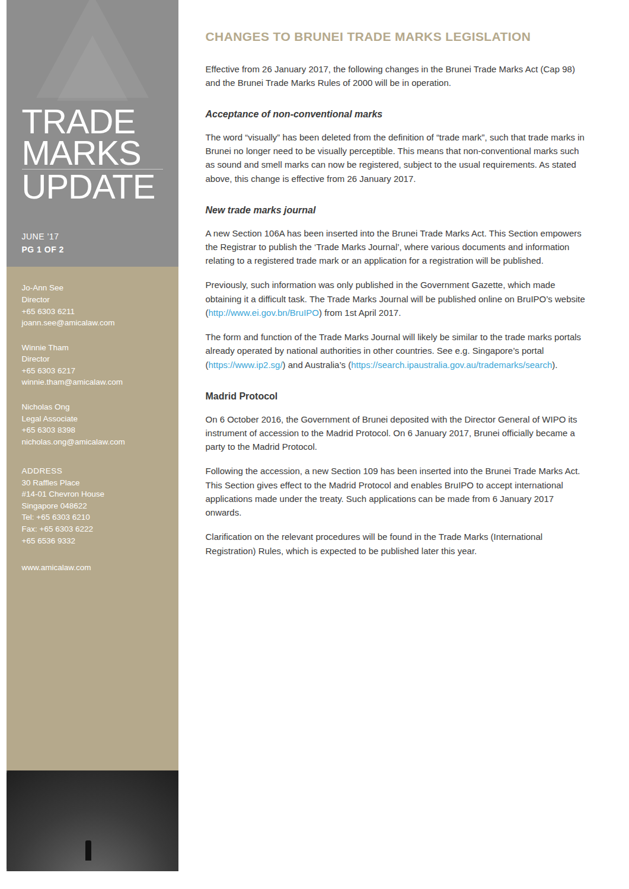TRADE MARKS UPDATE
JUNE ’17
PG 1 OF 2
Jo-Ann See Director +65 6303 6211 joann.see@amicalaw.com
Winnie Tham Director +65 6303 6217 winnie.tham@amicalaw.com
Nicholas Ong Legal Associate +65 6303 8398 nicholas.ong@amicalaw.com
ADDRESS
30 Raffles Place
#14-01 Chevron House
Singapore 048622
Tel: +65 6303 6210
Fax: +65 6303 6222
+65 6536 9332
www.amicalaw.com
Changes to Brunei Trade Marks Legislation
Effective from 26 January 2017, the following changes in the Brunei Trade Marks Act (Cap 98) and the Brunei Trade Marks Rules of 2000 will be in operation.
Acceptance of non-conventional marks
The word “visually” has been deleted from the definition of “trade mark”, such that trade marks in Brunei no longer need to be visually perceptible. This means that non-conventional marks such as sound and smell marks can now be registered, subject to the usual requirements. As stated above, this change is effective from 26 January 2017.
New trade marks journal
A new Section 106A has been inserted into the Brunei Trade Marks Act. This Section empowers the Registrar to publish the ‘Trade Marks Journal’, where various documents and information relating to a registered trade mark or an application for a registration will be published.
Previously, such information was only published in the Government Gazette, which made obtaining it a difficult task. The Trade Marks Journal will be published online on BruIPO’s website (http://www.ei.gov.bn/BruIPO) from 1st April 2017.
The form and function of the Trade Marks Journal will likely be similar to the trade marks portals already operated by national authorities in other countries. See e.g. Singapore’s portal (https://www.ip2.sg/) and Australia’s (https://search.ipaustralia.gov.au/trademarks/search).
Madrid Protocol
On 6 October 2016, the Government of Brunei deposited with the Director General of WIPO its instrument of accession to the Madrid Protocol. On 6 January 2017, Brunei officially became a party to the Madrid Protocol.
Following the accession, a new Section 109 has been inserted into the Brunei Trade Marks Act. This Section gives effect to the Madrid Protocol and enables BruIPO to accept international applications made under the treaty. Such applications can be made from 6 January 2017 onwards.
Clarification on the relevant procedures will be found in the Trade Marks (International Registration) Rules, which is expected to be published later this year.